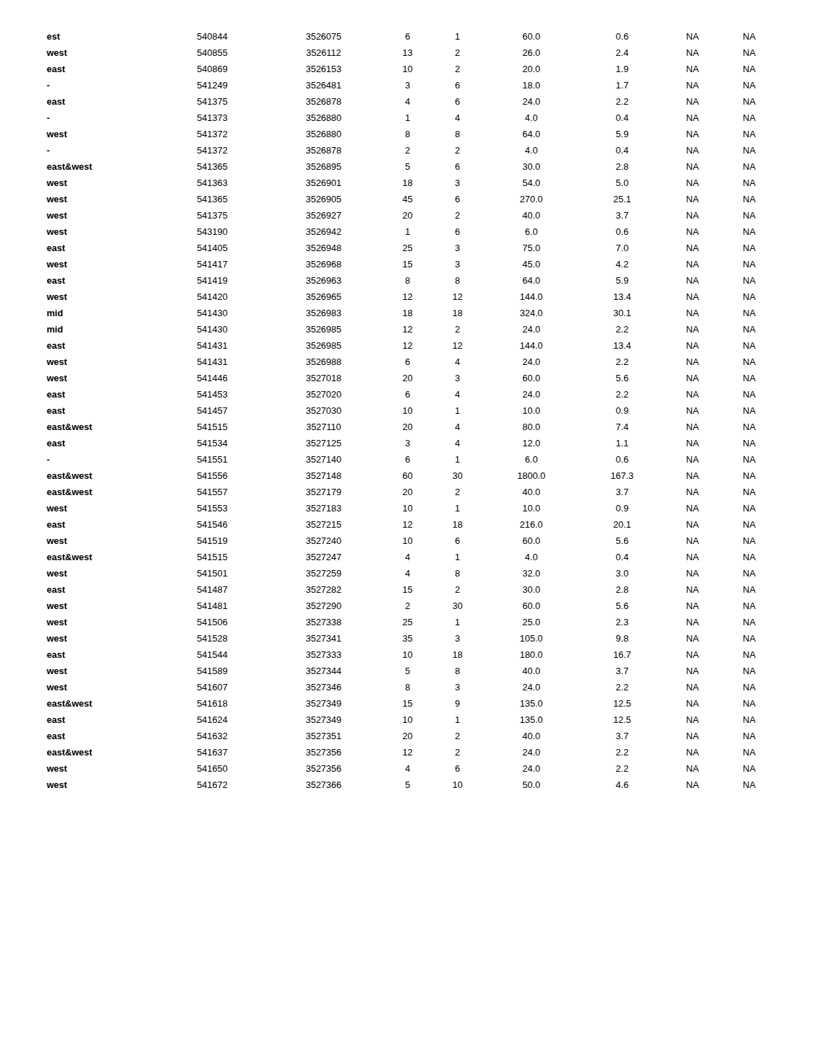| est | 540844 | 3526075 | 6 | 1 | 60.0 | 0.6 | NA | NA |
| west | 540855 | 3526112 | 13 | 2 | 26.0 | 2.4 | NA | NA |
| east | 540869 | 3526153 | 10 | 2 | 20.0 | 1.9 | NA | NA |
| - | 541249 | 3526481 | 3 | 6 | 18.0 | 1.7 | NA | NA |
| east | 541375 | 3526878 | 4 | 6 | 24.0 | 2.2 | NA | NA |
| - | 541373 | 3526880 | 1 | 4 | 4.0 | 0.4 | NA | NA |
| west | 541372 | 3526880 | 8 | 8 | 64.0 | 5.9 | NA | NA |
| - | 541372 | 3526878 | 2 | 2 | 4.0 | 0.4 | NA | NA |
| east&west | 541365 | 3526895 | 5 | 6 | 30.0 | 2.8 | NA | NA |
| west | 541363 | 3526901 | 18 | 3 | 54.0 | 5.0 | NA | NA |
| west | 541365 | 3526905 | 45 | 6 | 270.0 | 25.1 | NA | NA |
| west | 541375 | 3526927 | 20 | 2 | 40.0 | 3.7 | NA | NA |
| west | 543190 | 3526942 | 1 | 6 | 6.0 | 0.6 | NA | NA |
| east | 541405 | 3526948 | 25 | 3 | 75.0 | 7.0 | NA | NA |
| west | 541417 | 3526968 | 15 | 3 | 45.0 | 4.2 | NA | NA |
| east | 541419 | 3526963 | 8 | 8 | 64.0 | 5.9 | NA | NA |
| west | 541420 | 3526965 | 12 | 12 | 144.0 | 13.4 | NA | NA |
| mid | 541430 | 3526983 | 18 | 18 | 324.0 | 30.1 | NA | NA |
| mid | 541430 | 3526985 | 12 | 2 | 24.0 | 2.2 | NA | NA |
| east | 541431 | 3526985 | 12 | 12 | 144.0 | 13.4 | NA | NA |
| west | 541431 | 3526988 | 6 | 4 | 24.0 | 2.2 | NA | NA |
| west | 541446 | 3527018 | 20 | 3 | 60.0 | 5.6 | NA | NA |
| east | 541453 | 3527020 | 6 | 4 | 24.0 | 2.2 | NA | NA |
| east | 541457 | 3527030 | 10 | 1 | 10.0 | 0.9 | NA | NA |
| east&west | 541515 | 3527110 | 20 | 4 | 80.0 | 7.4 | NA | NA |
| east | 541534 | 3527125 | 3 | 4 | 12.0 | 1.1 | NA | NA |
| - | 541551 | 3527140 | 6 | 1 | 6.0 | 0.6 | NA | NA |
| east&west | 541556 | 3527148 | 60 | 30 | 1800.0 | 167.3 | NA | NA |
| east&west | 541557 | 3527179 | 20 | 2 | 40.0 | 3.7 | NA | NA |
| west | 541553 | 3527183 | 10 | 1 | 10.0 | 0.9 | NA | NA |
| east | 541546 | 3527215 | 12 | 18 | 216.0 | 20.1 | NA | NA |
| west | 541519 | 3527240 | 10 | 6 | 60.0 | 5.6 | NA | NA |
| east&west | 541515 | 3527247 | 4 | 1 | 4.0 | 0.4 | NA | NA |
| west | 541501 | 3527259 | 4 | 8 | 32.0 | 3.0 | NA | NA |
| east | 541487 | 3527282 | 15 | 2 | 30.0 | 2.8 | NA | NA |
| west | 541481 | 3527290 | 2 | 30 | 60.0 | 5.6 | NA | NA |
| west | 541506 | 3527338 | 25 | 1 | 25.0 | 2.3 | NA | NA |
| west | 541528 | 3527341 | 35 | 3 | 105.0 | 9.8 | NA | NA |
| east | 541544 | 3527333 | 10 | 18 | 180.0 | 16.7 | NA | NA |
| west | 541589 | 3527344 | 5 | 8 | 40.0 | 3.7 | NA | NA |
| west | 541607 | 3527346 | 8 | 3 | 24.0 | 2.2 | NA | NA |
| east&west | 541618 | 3527349 | 15 | 9 | 135.0 | 12.5 | NA | NA |
| east | 541624 | 3527349 | 10 | 1 | 135.0 | 12.5 | NA | NA |
| east | 541632 | 3527351 | 20 | 2 | 40.0 | 3.7 | NA | NA |
| east&west | 541637 | 3527356 | 12 | 2 | 24.0 | 2.2 | NA | NA |
| west | 541650 | 3527356 | 4 | 6 | 24.0 | 2.2 | NA | NA |
| west | 541672 | 3527366 | 5 | 10 | 50.0 | 4.6 | NA | NA |